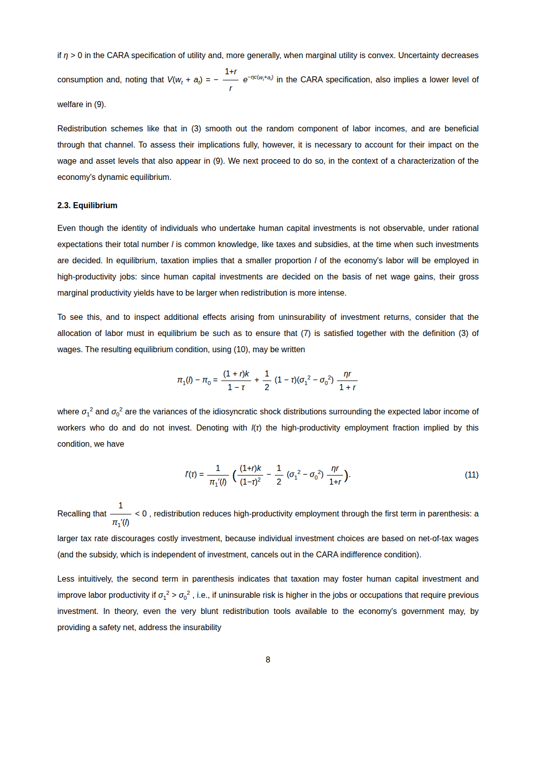if η > 0 in the CARA specification of utility and, more generally, when marginal utility is convex. Uncertainty decreases consumption and, noting that V(wt + at) = − 1+r r e−ηc(wt+at) in the CARA specification, also implies a lower level of welfare in (9).
Redistribution schemes like that in (3) smooth out the random component of labor incomes, and are beneficial through that channel. To assess their implications fully, however, it is necessary to account for their impact on the wage and asset levels that also appear in (9). We next proceed to do so, in the context of a characterization of the economy's dynamic equilibrium.
2.3. Equilibrium
Even though the identity of individuals who undertake human capital investments is not observable, under rational expectations their total number l is common knowledge, like taxes and subsidies, at the time when such investments are decided. In equilibrium, taxation implies that a smaller proportion l of the economy's labor will be employed in high-productivity jobs: since human capital investments are decided on the basis of net wage gains, their gross marginal productivity yields have to be larger when redistribution is more intense.
To see this, and to inspect additional effects arising from uninsurability of investment returns, consider that the allocation of labor must in equilibrium be such as to ensure that (7) is satisfied together with the definition (3) of wages. The resulting equilibrium condition, using (10), may be written
π1(l) − π0 = (1 + r)k 1 − τ + 12 (1 − τ)(σ12 − σ02) ηr 1 + r
where σ12 and σ02 are the variances of the idiosyncratic shock distributions surrounding the expected labor income of workers who do and do not invest. Denoting with l(τ) the high-productivity employment fraction implied by this condition, we have
l′(τ) = 1 π1′(l) ((1+r)k(1−τ)2 − 12 (σ12 − σ02) ηr 1+r). (11)
Recalling that 1 π1′(l) < 0 , redistribution reduces high-productivity employment through the first term in parenthesis: a larger tax rate discourages costly investment, because individual investment choices are based on net-of-tax wages (and the subsidy, which is independent of investment, cancels out in the CARA indifference condition).
Less intuitively, the second term in parenthesis indicates that taxation may foster human capital investment and improve labor productivity if σ12 > σ02 , i.e., if uninsurable risk is higher in the jobs or occupations that require previous investment. In theory, even the very blunt redistribution tools available to the economy's government may, by providing a safety net, address the insurability
8